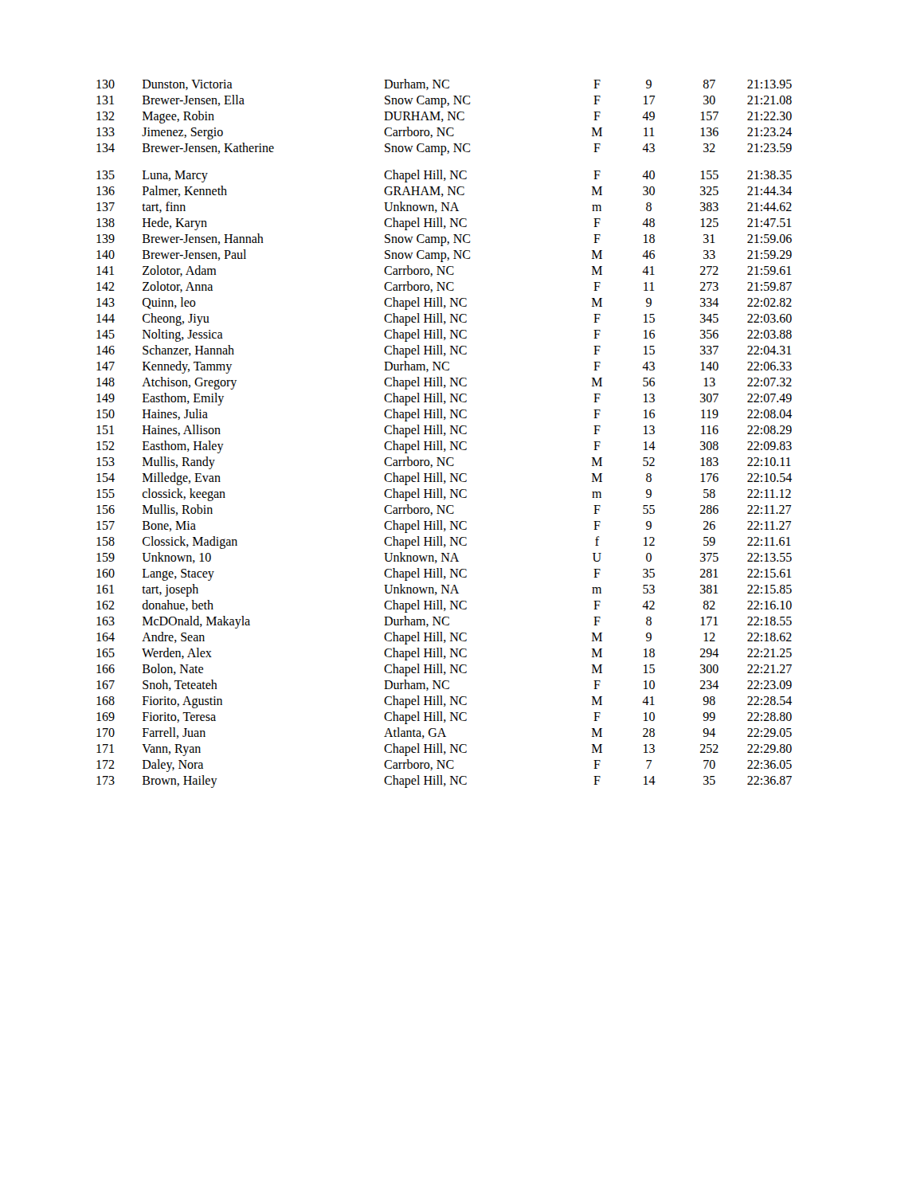| 130 | Dunston, Victoria | Durham, NC | F | 9 | 87 | 21:13.95 |
| 131 | Brewer-Jensen, Ella | Snow Camp, NC | F | 17 | 30 | 21:21.08 |
| 132 | Magee, Robin | DURHAM, NC | F | 49 | 157 | 21:22.30 |
| 133 | Jimenez, Sergio | Carrboro, NC | M | 11 | 136 | 21:23.24 |
| 134 | Brewer-Jensen, Katherine | Snow Camp, NC | F | 43 | 32 | 21:23.59 |
| 135 | Luna, Marcy | Chapel Hill, NC | F | 40 | 155 | 21:38.35 |
| 136 | Palmer, Kenneth | GRAHAM, NC | M | 30 | 325 | 21:44.34 |
| 137 | tart, finn | Unknown, NA | m | 8 | 383 | 21:44.62 |
| 138 | Hede, Karyn | Chapel Hill, NC | F | 48 | 125 | 21:47.51 |
| 139 | Brewer-Jensen, Hannah | Snow Camp, NC | F | 18 | 31 | 21:59.06 |
| 140 | Brewer-Jensen, Paul | Snow Camp, NC | M | 46 | 33 | 21:59.29 |
| 141 | Zolotor, Adam | Carrboro, NC | M | 41 | 272 | 21:59.61 |
| 142 | Zolotor, Anna | Carrboro, NC | F | 11 | 273 | 21:59.87 |
| 143 | Quinn, leo | Chapel Hill, NC | M | 9 | 334 | 22:02.82 |
| 144 | Cheong, Jiyu | Chapel Hill, NC | F | 15 | 345 | 22:03.60 |
| 145 | Nolting, Jessica | Chapel Hill, NC | F | 16 | 356 | 22:03.88 |
| 146 | Schanzer, Hannah | Chapel Hill, NC | F | 15 | 337 | 22:04.31 |
| 147 | Kennedy, Tammy | Durham, NC | F | 43 | 140 | 22:06.33 |
| 148 | Atchison, Gregory | Chapel Hill, NC | M | 56 | 13 | 22:07.32 |
| 149 | Easthom, Emily | Chapel Hill, NC | F | 13 | 307 | 22:07.49 |
| 150 | Haines, Julia | Chapel Hill, NC | F | 16 | 119 | 22:08.04 |
| 151 | Haines, Allison | Chapel Hill, NC | F | 13 | 116 | 22:08.29 |
| 152 | Easthom, Haley | Chapel Hill, NC | F | 14 | 308 | 22:09.83 |
| 153 | Mullis, Randy | Carrboro, NC | M | 52 | 183 | 22:10.11 |
| 154 | Milledge, Evan | Chapel Hill, NC | M | 8 | 176 | 22:10.54 |
| 155 | clossick, keegan | Chapel Hill, NC | m | 9 | 58 | 22:11.12 |
| 156 | Mullis, Robin | Carrboro, NC | F | 55 | 286 | 22:11.27 |
| 157 | Bone, Mia | Chapel Hill, NC | F | 9 | 26 | 22:11.27 |
| 158 | Clossick, Madigan | Chapel Hill, NC | f | 12 | 59 | 22:11.61 |
| 159 | Unknown, 10 | Unknown, NA | U | 0 | 375 | 22:13.55 |
| 160 | Lange, Stacey | Chapel Hill, NC | F | 35 | 281 | 22:15.61 |
| 161 | tart, joseph | Unknown, NA | m | 53 | 381 | 22:15.85 |
| 162 | donahue, beth | Chapel Hill, NC | F | 42 | 82 | 22:16.10 |
| 163 | McDOnald, Makayla | Durham, NC | F | 8 | 171 | 22:18.55 |
| 164 | Andre, Sean | Chapel Hill, NC | M | 9 | 12 | 22:18.62 |
| 165 | Werden, Alex | Chapel Hill, NC | M | 18 | 294 | 22:21.25 |
| 166 | Bolon, Nate | Chapel Hill, NC | M | 15 | 300 | 22:21.27 |
| 167 | Snoh, Teteateh | Durham, NC | F | 10 | 234 | 22:23.09 |
| 168 | Fiorito, Agustin | Chapel Hill, NC | M | 41 | 98 | 22:28.54 |
| 169 | Fiorito, Teresa | Chapel Hill, NC | F | 10 | 99 | 22:28.80 |
| 170 | Farrell, Juan | Atlanta, GA | M | 28 | 94 | 22:29.05 |
| 171 | Vann, Ryan | Chapel Hill, NC | M | 13 | 252 | 22:29.80 |
| 172 | Daley, Nora | Carrboro, NC | F | 7 | 70 | 22:36.05 |
| 173 | Brown, Hailey | Chapel Hill, NC | F | 14 | 35 | 22:36.87 |